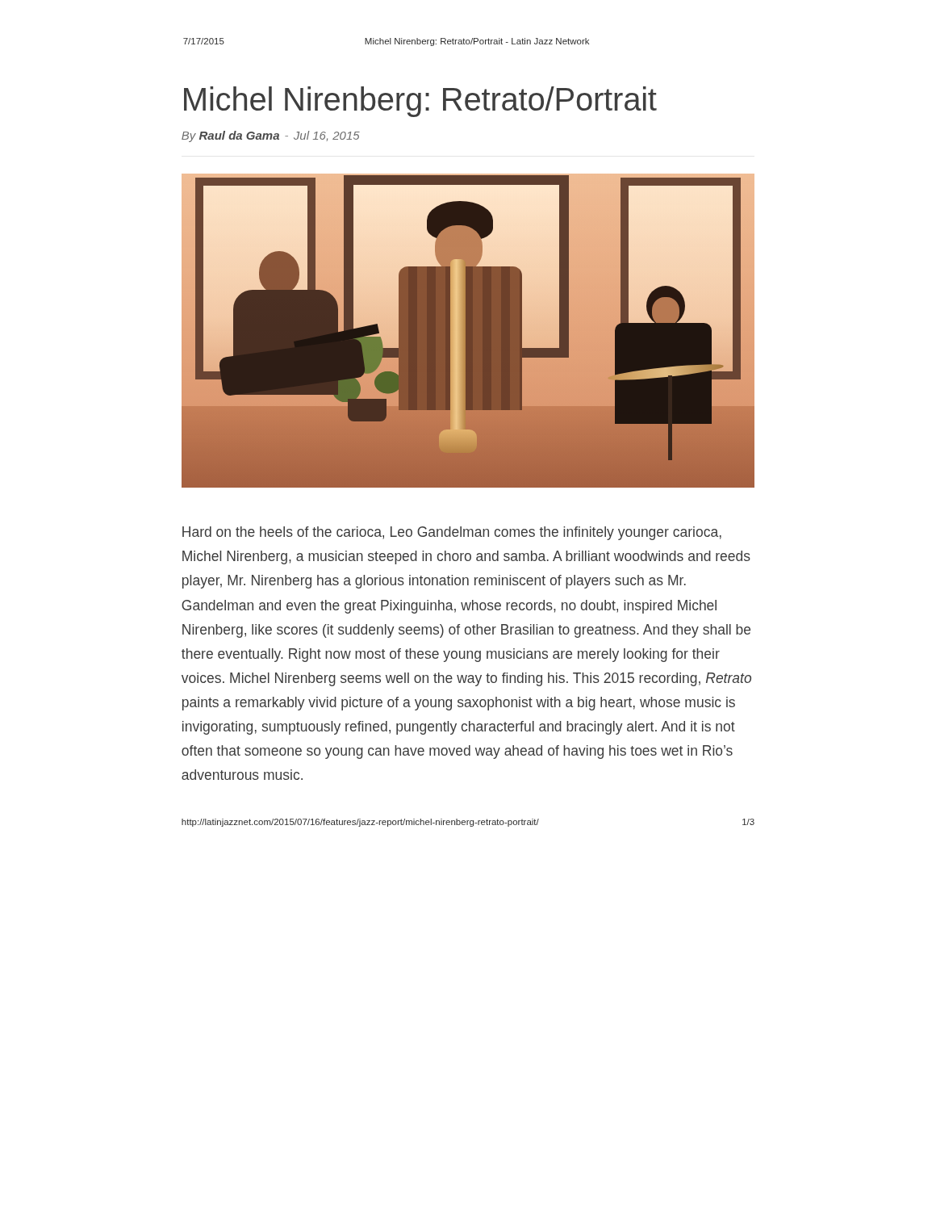7/17/2015 Michel Nirenberg: Retrato/Portrait - Latin Jazz Network
Michel Nirenberg: Retrato/Portrait
By Raul da Gama - Jul 16, 2015
Hard on the heels of the carioca, Leo Gandelman comes the infinitely younger carioca, Michel Nirenberg, a musician steeped in choro and samba. A brilliant woodwinds and reeds player, Mr. Nirenberg has a glorious intonation reminiscent of players such as Mr. Gandelman and even the great Pixinguinha, whose records, no doubt, inspired Michel Nirenberg, like scores (it suddenly seems) of other Brasilian to greatness. And they shall be there eventually. Right now most of these young musicians are merely looking for their voices. Michel Nirenberg seems well on the way to finding his. This 2015 recording, Retrato paints a remarkably vivid picture of a young saxophonist with a big heart, whose music is invigorating, sumptuously refined, pungently characterful and bracingly alert. And it is not often that someone so young can have moved way ahead of having his toes wet in Rio’s adventurous music.
http://latinjazznet.com/2015/07/16/features/jazz-report/michel-nirenberg-retrato-portrait/ 1/3